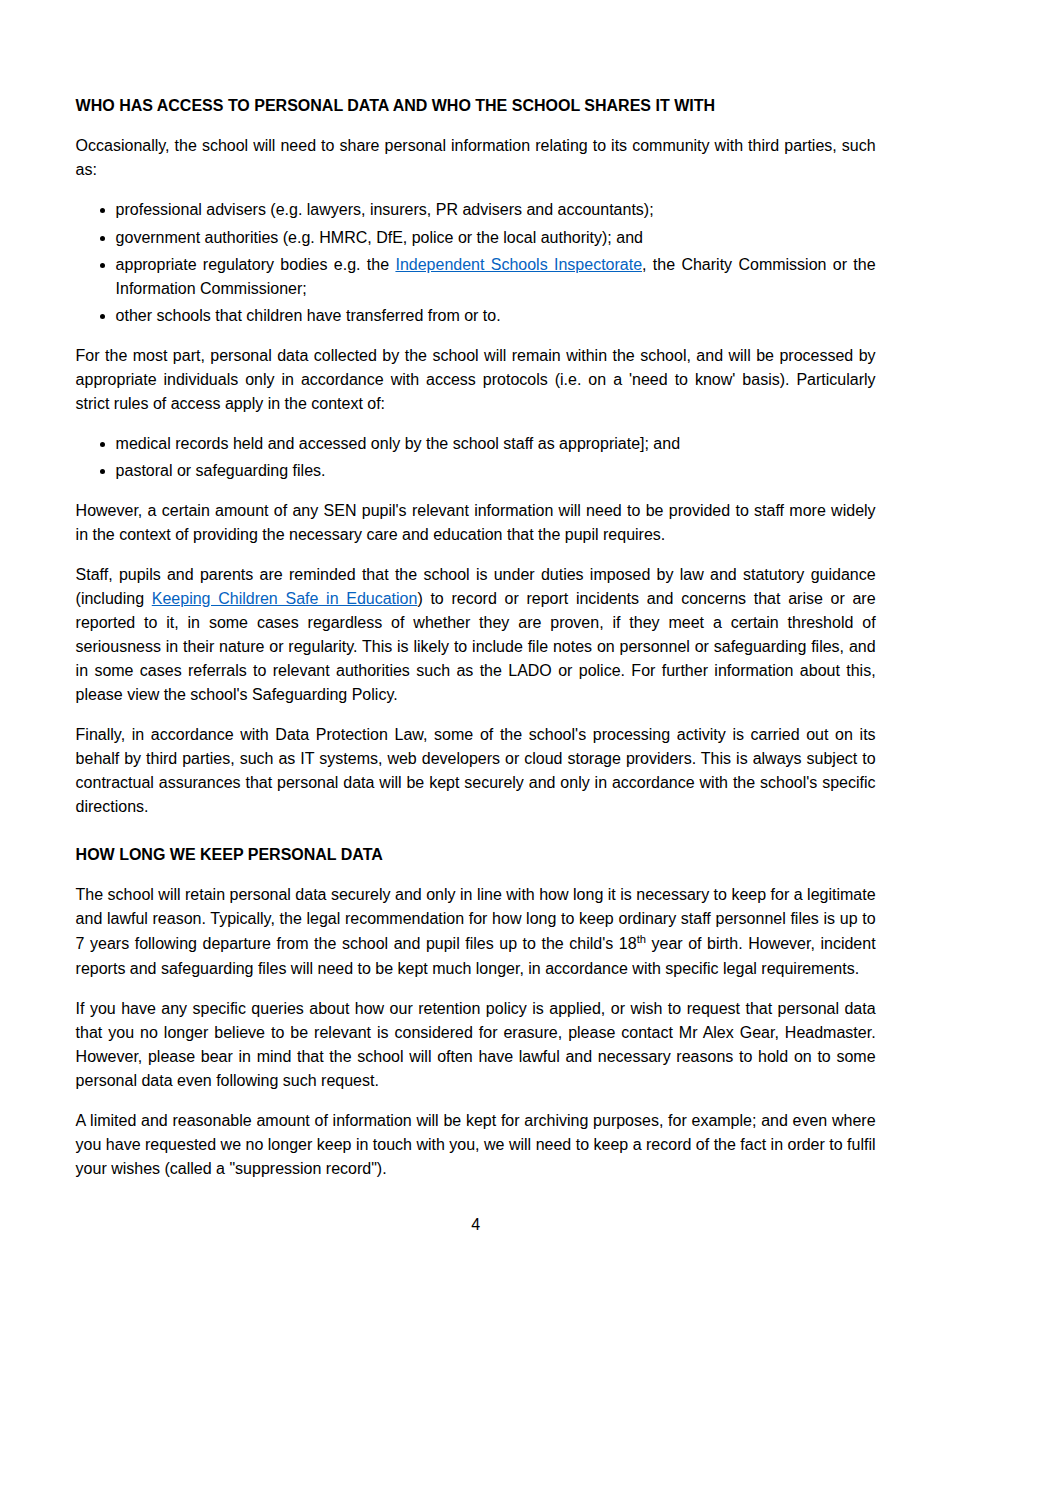Who has access to personal data and who the school shares it with
Occasionally, the school will need to share personal information relating to its community with third parties, such as:
professional advisers (e.g. lawyers, insurers, PR advisers and accountants);
government authorities (e.g. HMRC, DfE, police or the local authority); and
appropriate regulatory bodies e.g. the Independent Schools Inspectorate, the Charity Commission or the Information Commissioner;
other schools that children have transferred from or to.
For the most part, personal data collected by the school will remain within the school, and will be processed by appropriate individuals only in accordance with access protocols (i.e. on a 'need to know' basis). Particularly strict rules of access apply in the context of:
medical records held and accessed only by the school staff as appropriate]; and
pastoral or safeguarding files.
However, a certain amount of any SEN pupil's relevant information will need to be provided to staff more widely in the context of providing the necessary care and education that the pupil requires.
Staff, pupils and parents are reminded that the school is under duties imposed by law and statutory guidance (including Keeping Children Safe in Education) to record or report incidents and concerns that arise or are reported to it, in some cases regardless of whether they are proven, if they meet a certain threshold of seriousness in their nature or regularity. This is likely to include file notes on personnel or safeguarding files, and in some cases referrals to relevant authorities such as the LADO or police. For further information about this, please view the school's Safeguarding Policy.
Finally, in accordance with Data Protection Law, some of the school's processing activity is carried out on its behalf by third parties, such as IT systems, web developers or cloud storage providers. This is always subject to contractual assurances that personal data will be kept securely and only in accordance with the school's specific directions.
How long we keep personal data
The school will retain personal data securely and only in line with how long it is necessary to keep for a legitimate and lawful reason. Typically, the legal recommendation for how long to keep ordinary staff personnel files is up to 7 years following departure from the school and pupil files up to the child's 18th year of birth. However, incident reports and safeguarding files will need to be kept much longer, in accordance with specific legal requirements.
If you have any specific queries about how our retention policy is applied, or wish to request that personal data that you no longer believe to be relevant is considered for erasure, please contact Mr Alex Gear, Headmaster. However, please bear in mind that the school will often have lawful and necessary reasons to hold on to some personal data even following such request.
A limited and reasonable amount of information will be kept for archiving purposes, for example; and even where you have requested we no longer keep in touch with you, we will need to keep a record of the fact in order to fulfil your wishes (called a "suppression record").
4